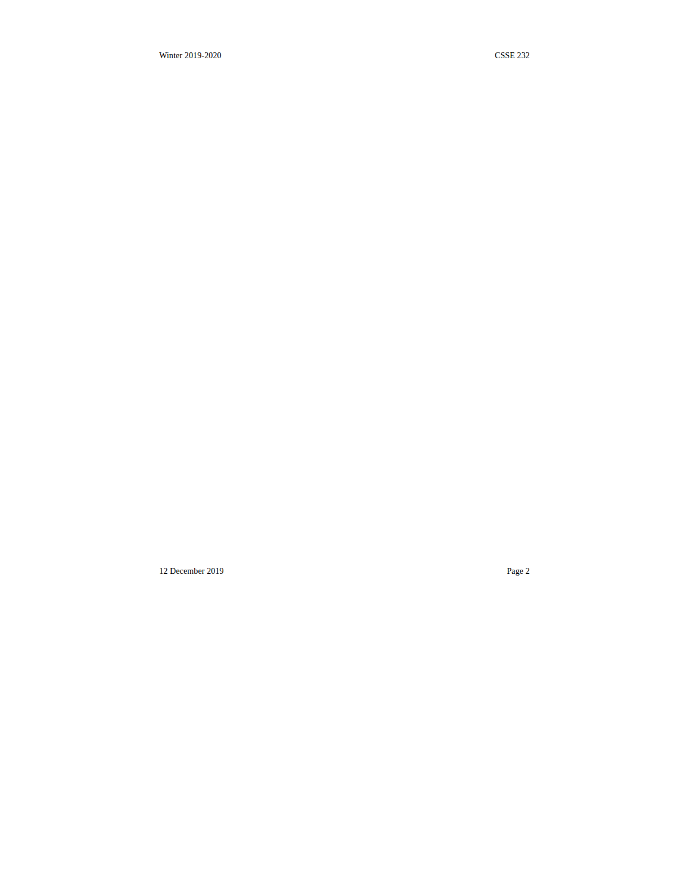Winter 2019-2020 CSSE 232
12 December 2019 Page 2